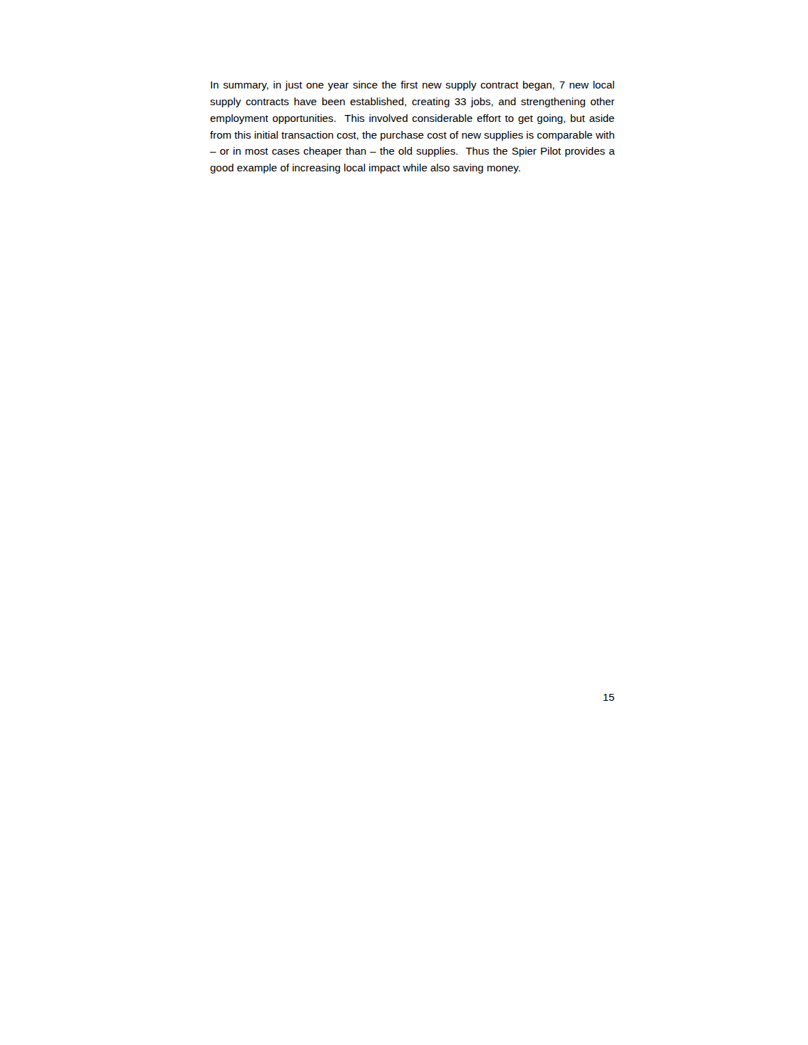In summary, in just one year since the first new supply contract began, 7 new local supply contracts have been established, creating 33 jobs, and strengthening other employment opportunities. This involved considerable effort to get going, but aside from this initial transaction cost, the purchase cost of new supplies is comparable with – or in most cases cheaper than – the old supplies. Thus the Spier Pilot provides a good example of increasing local impact while also saving money.
15